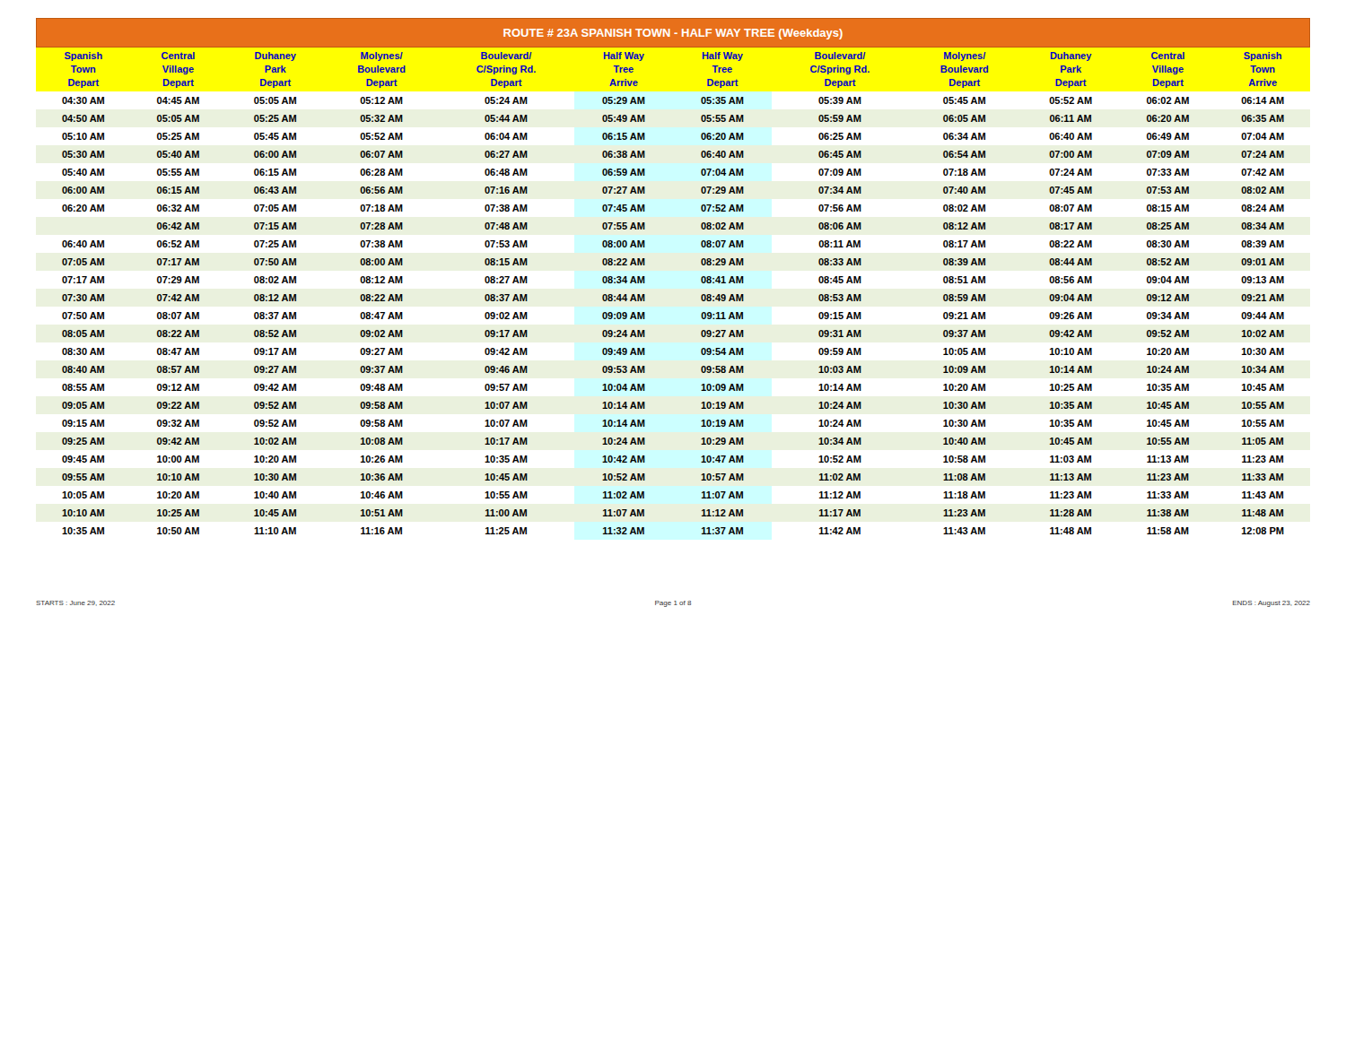ROUTE # 23A SPANISH TOWN - HALF WAY TREE (Weekdays)
| Spanish Town Depart | Central Village Depart | Duhaney Park Depart | Molynes/ Boulevard Depart | Boulevard/ C/Spring Rd. Depart | Half Way Tree Arrive | Half Way Tree Depart | Boulevard/ C/Spring Rd. Depart | Molynes/ Boulevard Depart | Duhaney Park Depart | Central Village Depart | Spanish Town Arrive |
| --- | --- | --- | --- | --- | --- | --- | --- | --- | --- | --- | --- |
| 04:30 AM | 04:45 AM | 05:05 AM | 05:12 AM | 05:24 AM | 05:29 AM | 05:35 AM | 05:39 AM | 05:45 AM | 05:52 AM | 06:02 AM | 06:14 AM |
| 04:50 AM | 05:05 AM | 05:25 AM | 05:32 AM | 05:44 AM | 05:49 AM | 05:55 AM | 05:59 AM | 06:05 AM | 06:11 AM | 06:20 AM | 06:35 AM |
| 05:10 AM | 05:25 AM | 05:45 AM | 05:52 AM | 06:04 AM | 06:15 AM | 06:20 AM | 06:25 AM | 06:34 AM | 06:40 AM | 06:49 AM | 07:04 AM |
| 05:30 AM | 05:40 AM | 06:00 AM | 06:07 AM | 06:27 AM | 06:38 AM | 06:40 AM | 06:45 AM | 06:54 AM | 07:00 AM | 07:09 AM | 07:24 AM |
| 05:40 AM | 05:55 AM | 06:15 AM | 06:28 AM | 06:48 AM | 06:59 AM | 07:04 AM | 07:09 AM | 07:18 AM | 07:24 AM | 07:33 AM | 07:42 AM |
| 06:00 AM | 06:15 AM | 06:43 AM | 06:56 AM | 07:16 AM | 07:27 AM | 07:29 AM | 07:34 AM | 07:40 AM | 07:45 AM | 07:53 AM | 08:02 AM |
| 06:20 AM | 06:32 AM | 07:05 AM | 07:18 AM | 07:38 AM | 07:45 AM | 07:52 AM | 07:56 AM | 08:02 AM | 08:07 AM | 08:15 AM | 08:24 AM |
| | 06:42 AM | 07:15 AM | 07:28 AM | 07:48 AM | 07:55 AM | 08:02 AM | 08:06 AM | 08:12 AM | 08:17 AM | 08:25 AM | 08:34 AM |
| 06:40 AM | 06:52 AM | 07:25 AM | 07:38 AM | 07:53 AM | 08:00 AM | 08:07 AM | 08:11 AM | 08:17 AM | 08:22 AM | 08:30 AM | 08:39 AM |
| 07:05 AM | 07:17 AM | 07:50 AM | 08:00 AM | 08:15 AM | 08:22 AM | 08:29 AM | 08:33 AM | 08:39 AM | 08:44 AM | 08:52 AM | 09:01 AM |
| 07:17 AM | 07:29 AM | 08:02 AM | 08:12 AM | 08:27 AM | 08:34 AM | 08:41 AM | 08:45 AM | 08:51 AM | 08:56 AM | 09:04 AM | 09:13 AM |
| 07:30 AM | 07:42 AM | 08:12 AM | 08:22 AM | 08:37 AM | 08:44 AM | 08:49 AM | 08:53 AM | 08:59 AM | 09:04 AM | 09:12 AM | 09:21 AM |
| 07:50 AM | 08:07 AM | 08:37 AM | 08:47 AM | 09:02 AM | 09:09 AM | 09:11 AM | 09:15 AM | 09:21 AM | 09:26 AM | 09:34 AM | 09:44 AM |
| 08:05 AM | 08:22 AM | 08:52 AM | 09:02 AM | 09:17 AM | 09:24 AM | 09:27 AM | 09:31 AM | 09:37 AM | 09:42 AM | 09:52 AM | 10:02 AM |
| 08:30 AM | 08:47 AM | 09:17 AM | 09:27 AM | 09:42 AM | 09:49 AM | 09:54 AM | 09:59 AM | 10:05 AM | 10:10 AM | 10:20 AM | 10:30 AM |
| 08:40 AM | 08:57 AM | 09:27 AM | 09:37 AM | 09:46 AM | 09:53 AM | 09:58 AM | 10:03 AM | 10:09 AM | 10:14 AM | 10:24 AM | 10:34 AM |
| 08:55 AM | 09:12 AM | 09:42 AM | 09:48 AM | 09:57 AM | 10:04 AM | 10:09 AM | 10:14 AM | 10:20 AM | 10:25 AM | 10:35 AM | 10:45 AM |
| 09:05 AM | 09:22 AM | 09:52 AM | 09:58 AM | 10:07 AM | 10:14 AM | 10:19 AM | 10:24 AM | 10:30 AM | 10:35 AM | 10:45 AM | 10:55 AM |
| 09:15 AM | 09:32 AM | 09:52 AM | 09:58 AM | 10:07 AM | 10:14 AM | 10:19 AM | 10:24 AM | 10:30 AM | 10:35 AM | 10:45 AM | 10:55 AM |
| 09:25 AM | 09:42 AM | 10:02 AM | 10:08 AM | 10:17 AM | 10:24 AM | 10:29 AM | 10:34 AM | 10:40 AM | 10:45 AM | 10:55 AM | 11:05 AM |
| 09:45 AM | 10:00 AM | 10:20 AM | 10:26 AM | 10:35 AM | 10:42 AM | 10:47 AM | 10:52 AM | 10:58 AM | 11:03 AM | 11:13 AM | 11:23 AM |
| 09:55 AM | 10:10 AM | 10:30 AM | 10:36 AM | 10:45 AM | 10:52 AM | 10:57 AM | 11:02 AM | 11:08 AM | 11:13 AM | 11:23 AM | 11:33 AM |
| 10:05 AM | 10:20 AM | 10:40 AM | 10:46 AM | 10:55 AM | 11:02 AM | 11:07 AM | 11:12 AM | 11:18 AM | 11:23 AM | 11:33 AM | 11:43 AM |
| 10:10 AM | 10:25 AM | 10:45 AM | 10:51 AM | 11:00 AM | 11:07 AM | 11:12 AM | 11:17 AM | 11:23 AM | 11:28 AM | 11:38 AM | 11:48 AM |
| 10:35 AM | 10:50 AM | 11:10 AM | 11:16 AM | 11:25 AM | 11:32 AM | 11:37 AM | 11:42 AM | 11:43 AM | 11:48 AM | 11:58 AM | 12:08 PM |
STARTS : June 29, 2022
Page 1 of 8
ENDS : August 23, 2022